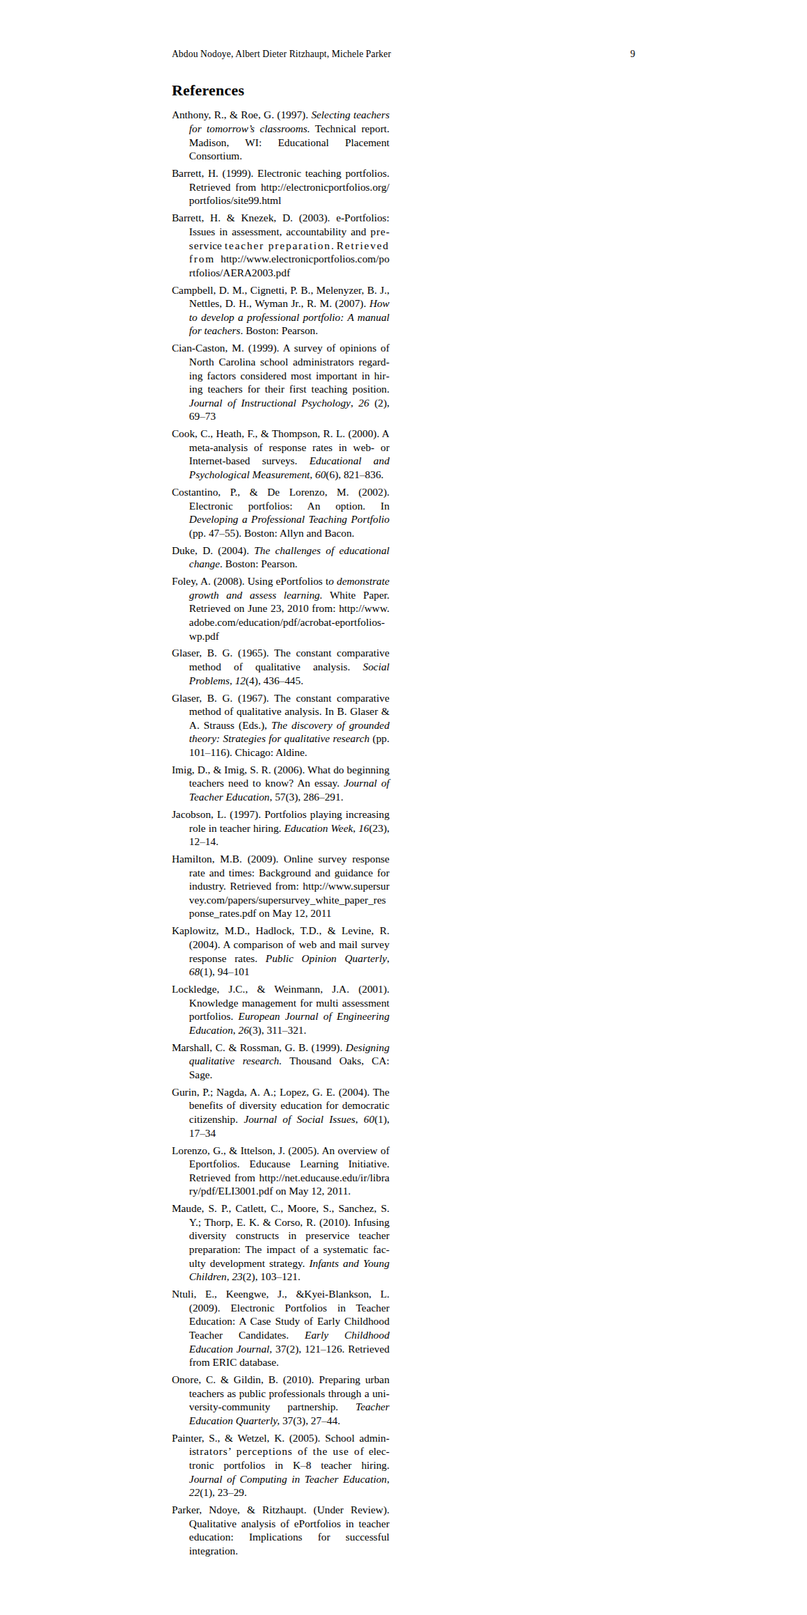Abdou Nodoye, Albert Dieter Ritzhaupt, Michele Parker 9
References
Anthony, R., & Roe, G. (1997). Selecting teachers for tomorrow’s classrooms. Technical report. Madison, WI: Educational Placement Consortium.
Barrett, H. (1999). Electronic teaching portfolios. Retrieved from http://electronicportfolios.org/portfolios/site99.html
Barrett, H. & Knezek, D. (2003). e-Portfolios: Issues in assessment, accountability and preservice teacher preparation. Retrieved from http://www.electronicportfolios.com/portfolios/AERA2003.pdf
Campbell, D. M., Cignetti, P. B., Melenyzer, B. J., Nettles, D. H., Wyman Jr., R. M. (2007). How to develop a professional portfolio: A manual for teachers. Boston: Pearson.
Cian-Caston, M. (1999). A survey of opinions of North Carolina school administrators regarding factors considered most important in hiring teachers for their first teaching position. Journal of Instructional Psychology, 26 (2), 69–73
Cook, C., Heath, F., & Thompson, R. L. (2000). A meta-analysis of response rates in web- or Internet-based surveys. Educational and Psychological Measurement, 60(6), 821–836.
Costantino, P., & De Lorenzo, M. (2002). Electronic portfolios: An option. In Developing a Professional Teaching Portfolio (pp. 47–55). Boston: Allyn and Bacon.
Duke, D. (2004). The challenges of educational change. Boston: Pearson.
Foley, A. (2008). Using ePortfolios to demonstrate growth and assess learning. White Paper. Retrieved on June 23, 2010 from: http://www.adobe.com/education/pdf/acrobat-eportfolios-wp.pdf
Glaser, B. G. (1965). The constant comparative method of qualitative analysis. Social Problems, 12(4), 436–445.
Glaser, B. G. (1967). The constant comparative method of qualitative analysis. In B. Glaser & A. Strauss (Eds.), The discovery of grounded theory: Strategies for qualitative research (pp. 101–116). Chicago: Aldine.
Imig, D., & Imig, S. R. (2006). What do beginning teachers need to know? An essay. Journal of Teacher Education, 57(3), 286–291.
Jacobson, L. (1997). Portfolios playing increasing role in teacher hiring. Education Week, 16(23), 12–14.
Hamilton, M.B. (2009). Online survey response rate and times: Background and guidance for industry. Retrieved from: http://www.supersurvey.com/papers/supersurvey_white_paper_response_rates.pdf on May 12, 2011
Kaplowitz, M.D., Hadlock, T.D., & Levine, R. (2004). A comparison of web and mail survey response rates. Public Opinion Quarterly, 68(1), 94–101
Lockledge, J.C., & Weinmann, J.A. (2001). Knowledge management for multi assessment portfolios. European Journal of Engineering Education, 26(3), 311–321.
Marshall, C. & Rossman, G. B. (1999). Designing qualitative research. Thousand Oaks, CA: Sage.
Gurin, P.; Nagda, A. A.; Lopez, G. E. (2004). The benefits of diversity education for democratic citizenship. Journal of Social Issues, 60(1), 17–34
Lorenzo, G., & Ittelson, J. (2005). An overview of Eportfolios. Educause Learning Initiative. Retrieved from http://net.educause.edu/ir/library/pdf/ELI3001.pdf on May 12, 2011.
Maude, S. P., Catlett, C., Moore, S., Sanchez, S. Y.; Thorp, E. K. & Corso, R. (2010). Infusing diversity constructs in preservice teacher preparation: The impact of a systematic faculty development strategy. Infants and Young Children, 23(2), 103–121.
Ntuli, E., Keengwe, J., &Kyei-Blankson, L. (2009). Electronic Portfolios in Teacher Education: A Case Study of Early Childhood Teacher Candidates. Early Childhood Education Journal, 37(2), 121–126. Retrieved from ERIC database.
Onore, C. & Gildin, B. (2010). Preparing urban teachers as public professionals through a university-community partnership. Teacher Education Quarterly, 37(3), 27–44.
Painter, S., & Wetzel, K. (2005). School administrators’ perceptions of the use of electronic portfolios in K–8 teacher hiring. Journal of Computing in Teacher Education, 22(1), 23–29.
Parker, Ndoye, & Ritzhaupt. (Under Review). Qualitative analysis of ePortfolios in teacher education: Implications for successful integration.